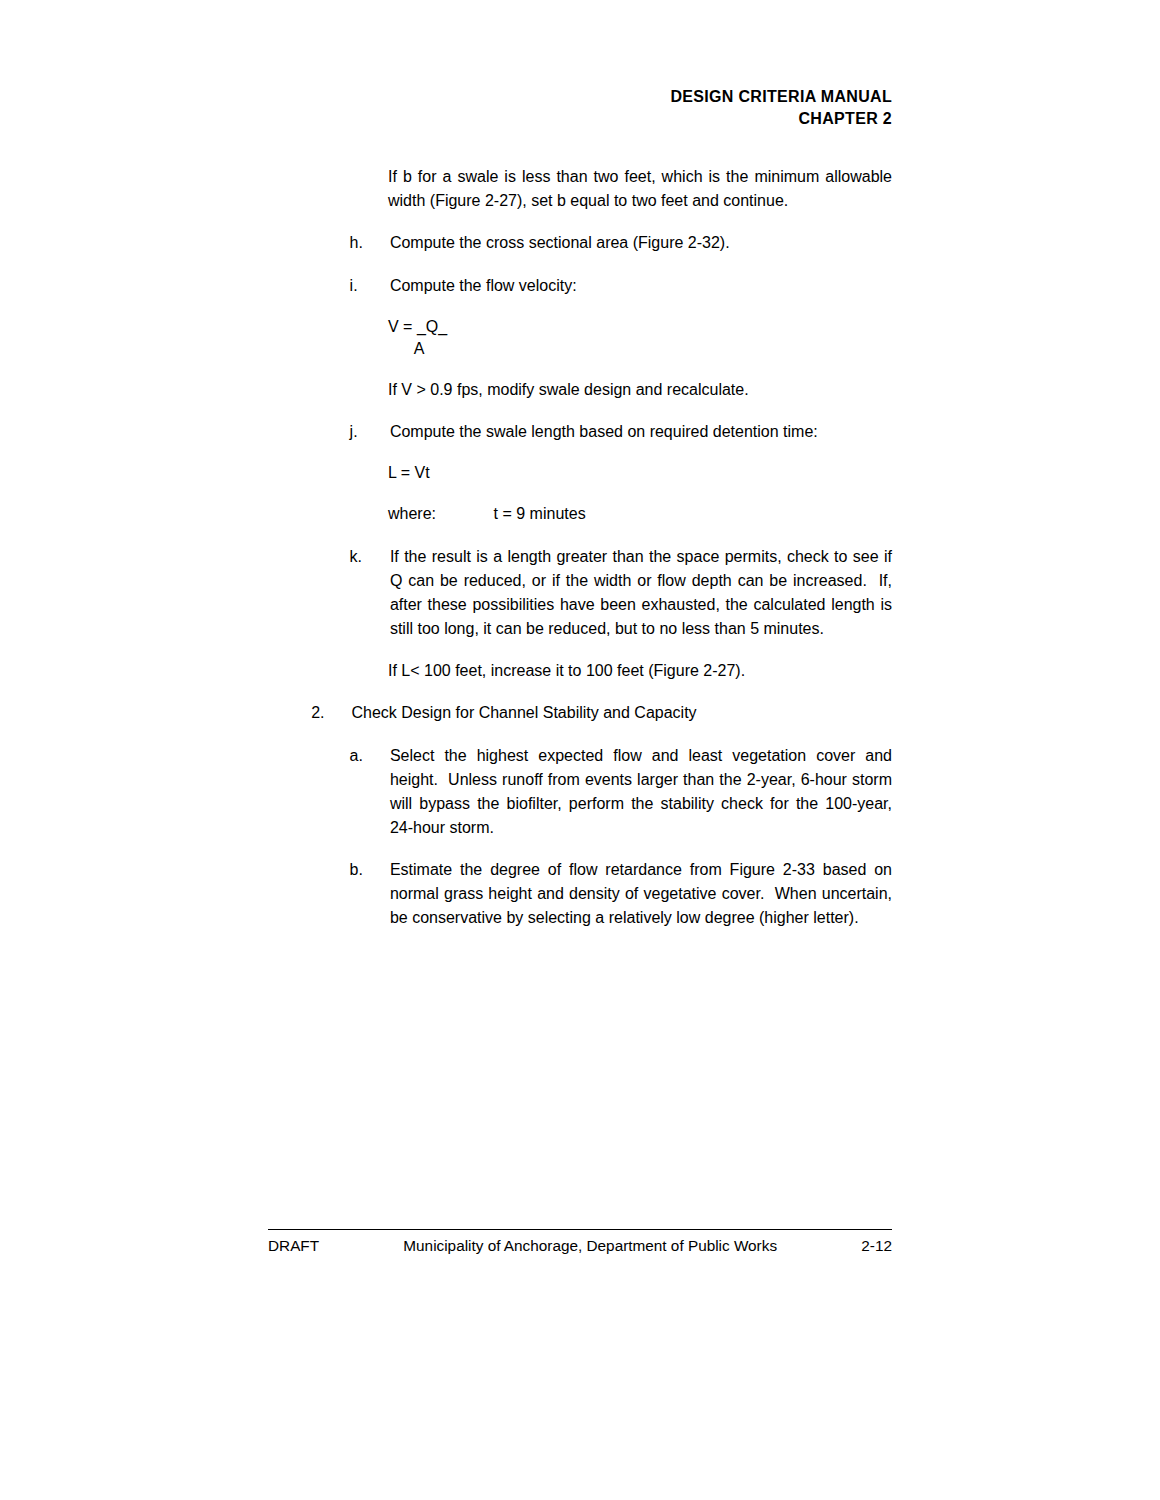DESIGN CRITERIA MANUAL
CHAPTER 2
If b for a swale is less than two feet, which is the minimum allowable width (Figure 2-27), set b equal to two feet and continue.
h.
Compute the cross sectional area (Figure 2-32).
i.
Compute the flow velocity:
V = _Q_ A
If V > 0.9 fps, modify swale design and recalculate.
j.
Compute the swale length based on required detention time:
L = Vt
where: t = 9 minutes
k.
If the result is a length greater than the space permits, check to see if Q can be reduced, or if the width or flow depth can be increased. If, after these possibilities have been exhausted, the calculated length is still too long, it can be reduced, but to no less than 5 minutes.
If L< 100 feet, increase it to 100 feet (Figure 2-27).
2.
Check Design for Channel Stability and Capacity
a.
Select the highest expected flow and least vegetation cover and height. Unless runoff from events larger than the 2-year, 6-hour storm will bypass the biofilter, perform the stability check for the 100-year, 24-hour storm.
b.
Estimate the degree of flow retardance from Figure 2-33 based on normal grass height and density of vegetative cover. When uncertain, be conservative by selecting a relatively low degree (higher letter).
DRAFT
Municipality of Anchorage, Department of Public Works
2-12